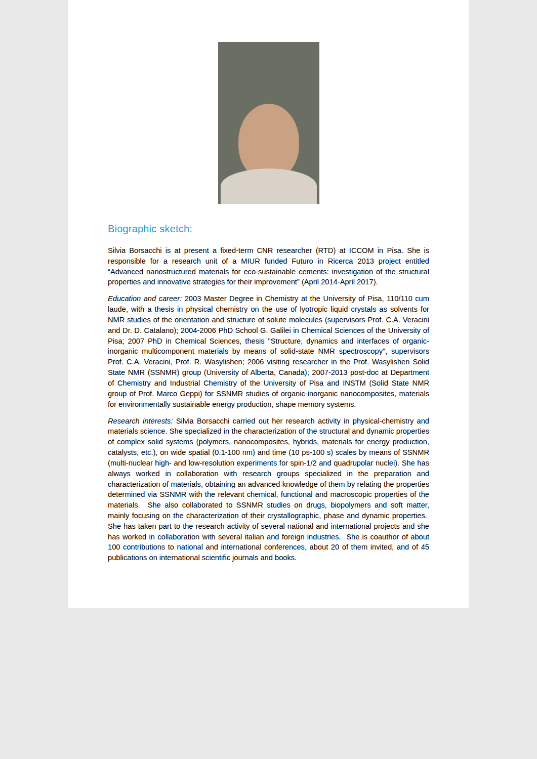Biographic sketch:
Silvia Borsacchi is at present a fixed-term CNR researcher (RTD) at ICCOM in Pisa. She is responsible for a research unit of a MIUR funded Futuro in Ricerca 2013 project entitled “Advanced nanostructured materials for eco-sustainable cements: investigation of the structural properties and innovative strategies for their improvement” (April 2014-April 2017).
Education and career: 2003 Master Degree in Chemistry at the University of Pisa, 110/110 cum laude, with a thesis in physical chemistry on the use of lyotropic liquid crystals as solvents for NMR studies of the orientation and structure of solute molecules (supervisors Prof. C.A. Veracini and Dr. D. Catalano); 2004-2006 PhD School G. Galilei in Chemical Sciences of the University of Pisa; 2007 PhD in Chemical Sciences, thesis "Structure, dynamics and interfaces of organic-inorganic multicomponent materials by means of solid-state NMR spectroscopy", supervisors Prof. C.A. Veracini, Prof. R. Wasylishen; 2006 visiting researcher in the Prof. Wasylishen Solid State NMR (SSNMR) group (University of Alberta, Canada); 2007-2013 post-doc at Department of Chemistry and Industrial Chemistry of the University of Pisa and INSTM (Solid State NMR group of Prof. Marco Geppi) for SSNMR studies of organic-inorganic nanocomposites, materials for environmentally sustainable energy production, shape memory systems.
Research interests: Silvia Borsacchi carried out her research activity in physical-chemistry and materials science. She specialized in the characterization of the structural and dynamic properties of complex solid systems (polymers, nanocomposites, hybrids, materials for energy production, catalysts, etc.), on wide spatial (0.1-100 nm) and time (10 ps-100 s) scales by means of SSNMR (multi-nuclear high- and low-resolution experiments for spin-1/2 and quadrupolar nuclei). She has always worked in collaboration with research groups specialized in the preparation and characterization of materials, obtaining an advanced knowledge of them by relating the properties determined via SSNMR with the relevant chemical, functional and macroscopic properties of the materials. She also collaborated to SSNMR studies on drugs, biopolymers and soft matter, mainly focusing on the characterization of their crystallographic, phase and dynamic properties. She has taken part to the research activity of several national and international projects and she has worked in collaboration with several italian and foreign industries. She is coauthor of about 100 contributions to national and international conferences, about 20 of them invited, and of 45 publications on international scientific journals and books.